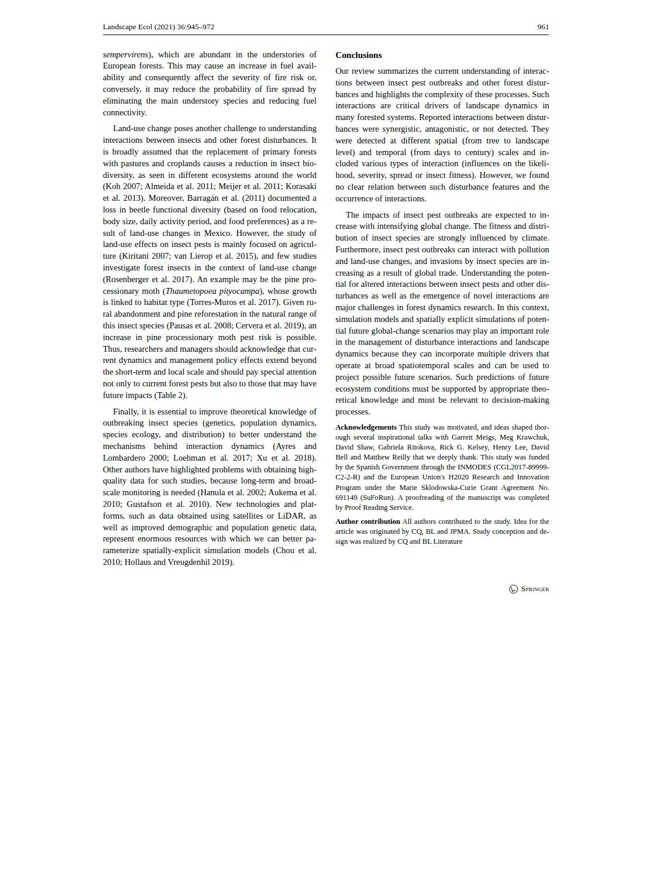Landscape Ecol (2021) 36:945–972 961
sempervirens), which are abundant in the understories of European forests. This may cause an increase in fuel availability and consequently affect the severity of fire risk or, conversely, it may reduce the probability of fire spread by eliminating the main understory species and reducing fuel connectivity.
Land-use change poses another challenge to understanding interactions between insects and other forest disturbances. It is broadly assumed that the replacement of primary forests with pastures and croplands causes a reduction in insect biodiversity, as seen in different ecosystems around the world (Koh 2007; Almeida et al. 2011; Meijer et al. 2011; Korasaki et al. 2013). Moreover, Barragán et al. (2011) documented a loss in beetle functional diversity (based on food relocation, body size, daily activity period, and food preferences) as a result of land-use changes in Mexico. However, the study of land-use effects on insect pests is mainly focused on agriculture (Kiritani 2007; van Lierop et al. 2015), and few studies investigate forest insects in the context of land-use change (Rosenberger et al. 2017). An example may be the pine processionary moth (Thaumetopoea pityocampa), whose growth is linked to habitat type (Torres-Muros et al. 2017). Given rural abandonment and pine reforestation in the natural range of this insect species (Pausas et al. 2008; Cervera et al. 2019), an increase in pine processionary moth pest risk is possible. Thus, researchers and managers should acknowledge that current dynamics and management policy effects extend beyond the short-term and local scale and should pay special attention not only to current forest pests but also to those that may have future impacts (Table 2).
Finally, it is essential to improve theoretical knowledge of outbreaking insect species (genetics, population dynamics, species ecology, and distribution) to better understand the mechanisms behind interaction dynamics (Ayres and Lombardero 2000; Loehman et al. 2017; Xu et al. 2018). Other authors have highlighted problems with obtaining high-quality data for such studies, because long-term and broad-scale monitoring is needed (Hanula et al. 2002; Aukema et al. 2010; Gustafson et al. 2010). New technologies and platforms, such as data obtained using satellites or LiDAR, as well as improved demographic and population genetic data, represent enormous resources with which we can better parameterize spatially-explicit simulation models (Chou et al. 2010; Hollaus and Vreugdenhil 2019).
Conclusions
Our review summarizes the current understanding of interactions between insect pest outbreaks and other forest disturbances and highlights the complexity of these processes. Such interactions are critical drivers of landscape dynamics in many forested systems. Reported interactions between disturbances were synergistic, antagonistic, or not detected. They were detected at different spatial (from tree to landscape level) and temporal (from days to century) scales and included various types of interaction (influences on the likelihood, severity, spread or insect fitness). However, we found no clear relation between such disturbance features and the occurrence of interactions.
The impacts of insect pest outbreaks are expected to increase with intensifying global change. The fitness and distribution of insect species are strongly influenced by climate. Furthermore, insect pest outbreaks can interact with pollution and land-use changes, and invasions by insect species are increasing as a result of global trade. Understanding the potential for altered interactions between insect pests and other disturbances as well as the emergence of novel interactions are major challenges in forest dynamics research. In this context, simulation models and spatially explicit simulations of potential future global-change scenarios may play an important role in the management of disturbance interactions and landscape dynamics because they can incorporate multiple drivers that operate at broad spatiotemporal scales and can be used to project possible future scenarios. Such predictions of future ecosystem conditions must be supported by appropriate theoretical knowledge and must be relevant to decision-making processes.
Acknowledgements This study was motivated, and ideas shaped thorough several inspirational talks with Garrett Meigs, Meg Krawchuk, David Shaw, Gabriela Ritokova, Rick G. Kelsey, Henry Lee, David Bell and Matthew Reilly that we deeply thank. This study was funded by the Spanish Government through the INMODES (CGL2017-89999-C2-2-R) and the European Union's H2020 Research and Innovation Program under the Marie Sklodowska-Curie Grant Agreement No. 691149 (SuFoRun). A proofreading of the manuscript was completed by Proof Reading Service.
Author contribution All authors contributed to the study. Idea for the article was originated by CQ, BL and JPMA. Study conception and design was realized by CQ and BL Literature
Springer